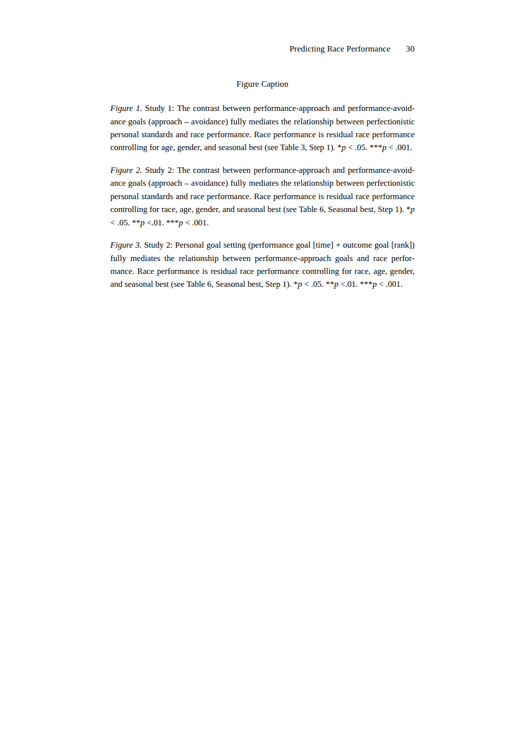Predicting Race Performance 30
Figure Caption
Figure 1. Study 1: The contrast between performance-approach and performance-avoidance goals (approach – avoidance) fully mediates the relationship between perfectionistic personal standards and race performance. Race performance is residual race performance controlling for age, gender, and seasonal best (see Table 3, Step 1). *p < .05. ***p < .001.
Figure 2. Study 2: The contrast between performance-approach and performance-avoidance goals (approach – avoidance) fully mediates the relationship between perfectionistic personal standards and race performance. Race performance is residual race performance controlling for race, age, gender, and seasonal best (see Table 6, Seasonal best, Step 1). *p < .05. **p <.01. ***p < .001.
Figure 3. Study 2: Personal goal setting (performance goal [time] + outcome goal [rank]) fully mediates the relationship between performance-approach goals and race performance. Race performance is residual race performance controlling for race, age, gender, and seasonal best (see Table 6, Seasonal best, Step 1). *p < .05. **p <.01. ***p < .001.